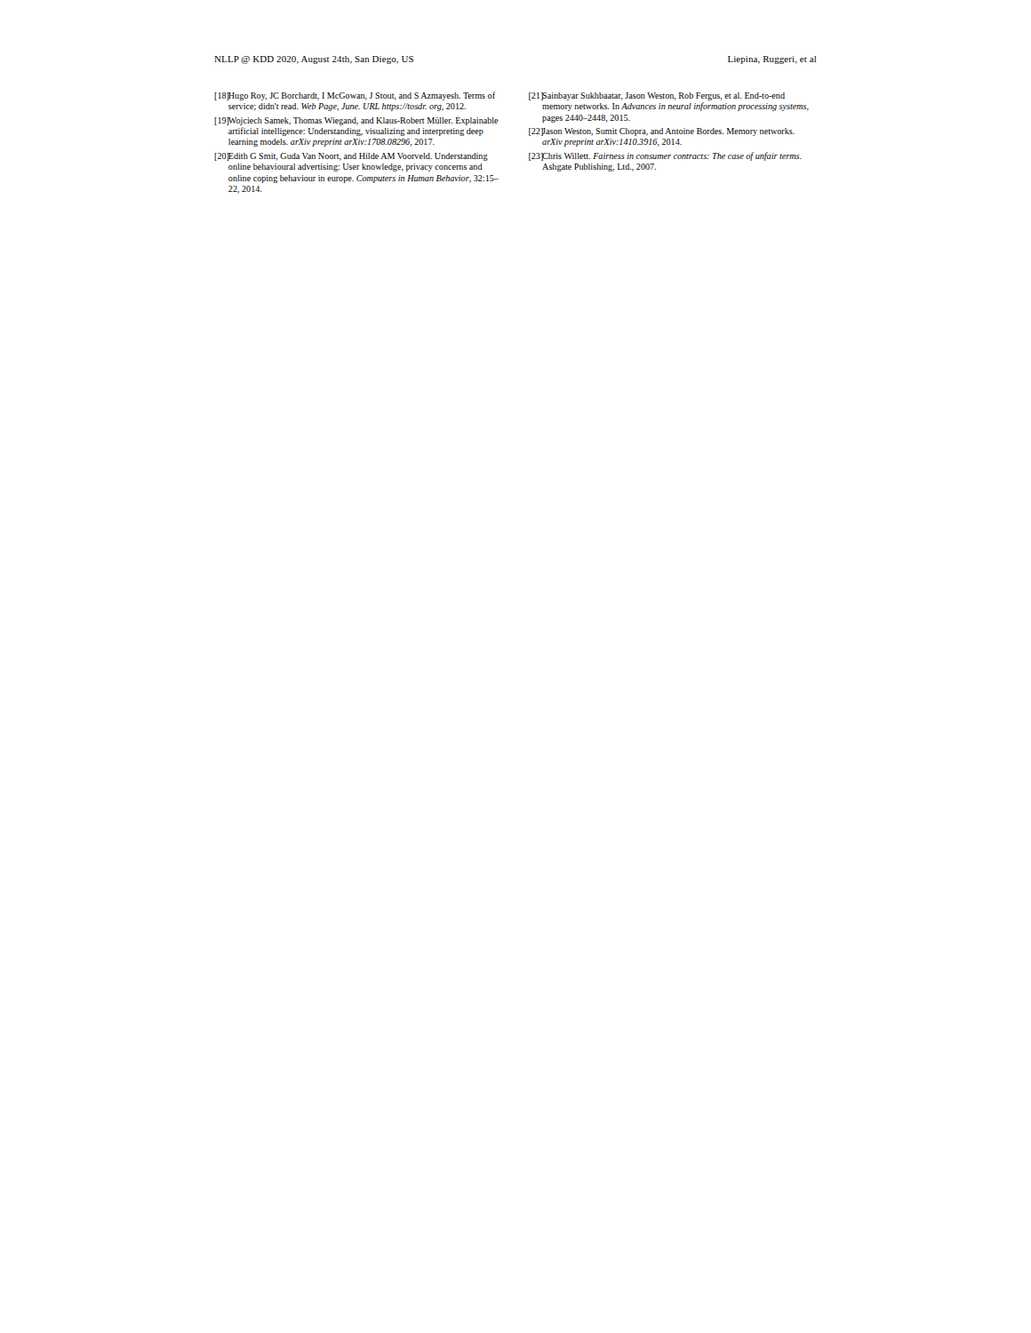NLLP @ KDD 2020, August 24th, San Diego, US
Liepina, Ruggeri, et al
[18] Hugo Roy, JC Borchardt, I McGowan, J Stout, and S Azmayesh. Terms of service; didn't read. Web Page, June. URL https://tosdr. org, 2012.
[19] Wojciech Samek, Thomas Wiegand, and Klaus-Robert Müller. Explainable artificial intelligence: Understanding, visualizing and interpreting deep learning models. arXiv preprint arXiv:1708.08296, 2017.
[20] Edith G Smit, Guda Van Noort, and Hilde AM Voorveld. Understanding online behavioural advertising: User knowledge, privacy concerns and online coping behaviour in europe. Computers in Human Behavior, 32:15–22, 2014.
[21] Sainbayar Sukhbaatar, Jason Weston, Rob Fergus, et al. End-to-end memory networks. In Advances in neural information processing systems, pages 2440–2448, 2015.
[22] Jason Weston, Sumit Chopra, and Antoine Bordes. Memory networks. arXiv preprint arXiv:1410.3916, 2014.
[23] Chris Willett. Fairness in consumer contracts: The case of unfair terms. Ashgate Publishing, Ltd., 2007.